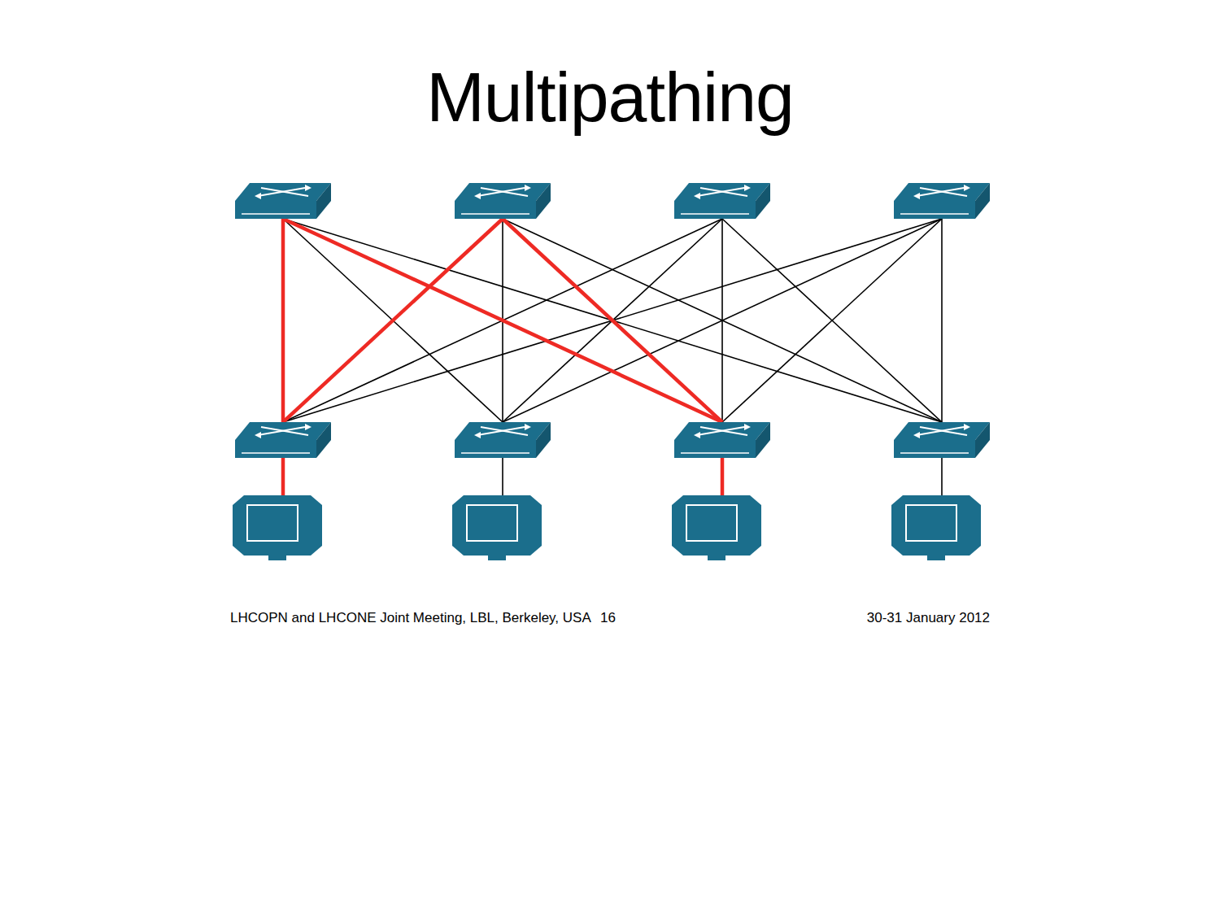Multipathing
LHCOPN and LHCONE Joint Meeting, LBL, Berkeley, USA 16 30-31 January 2012